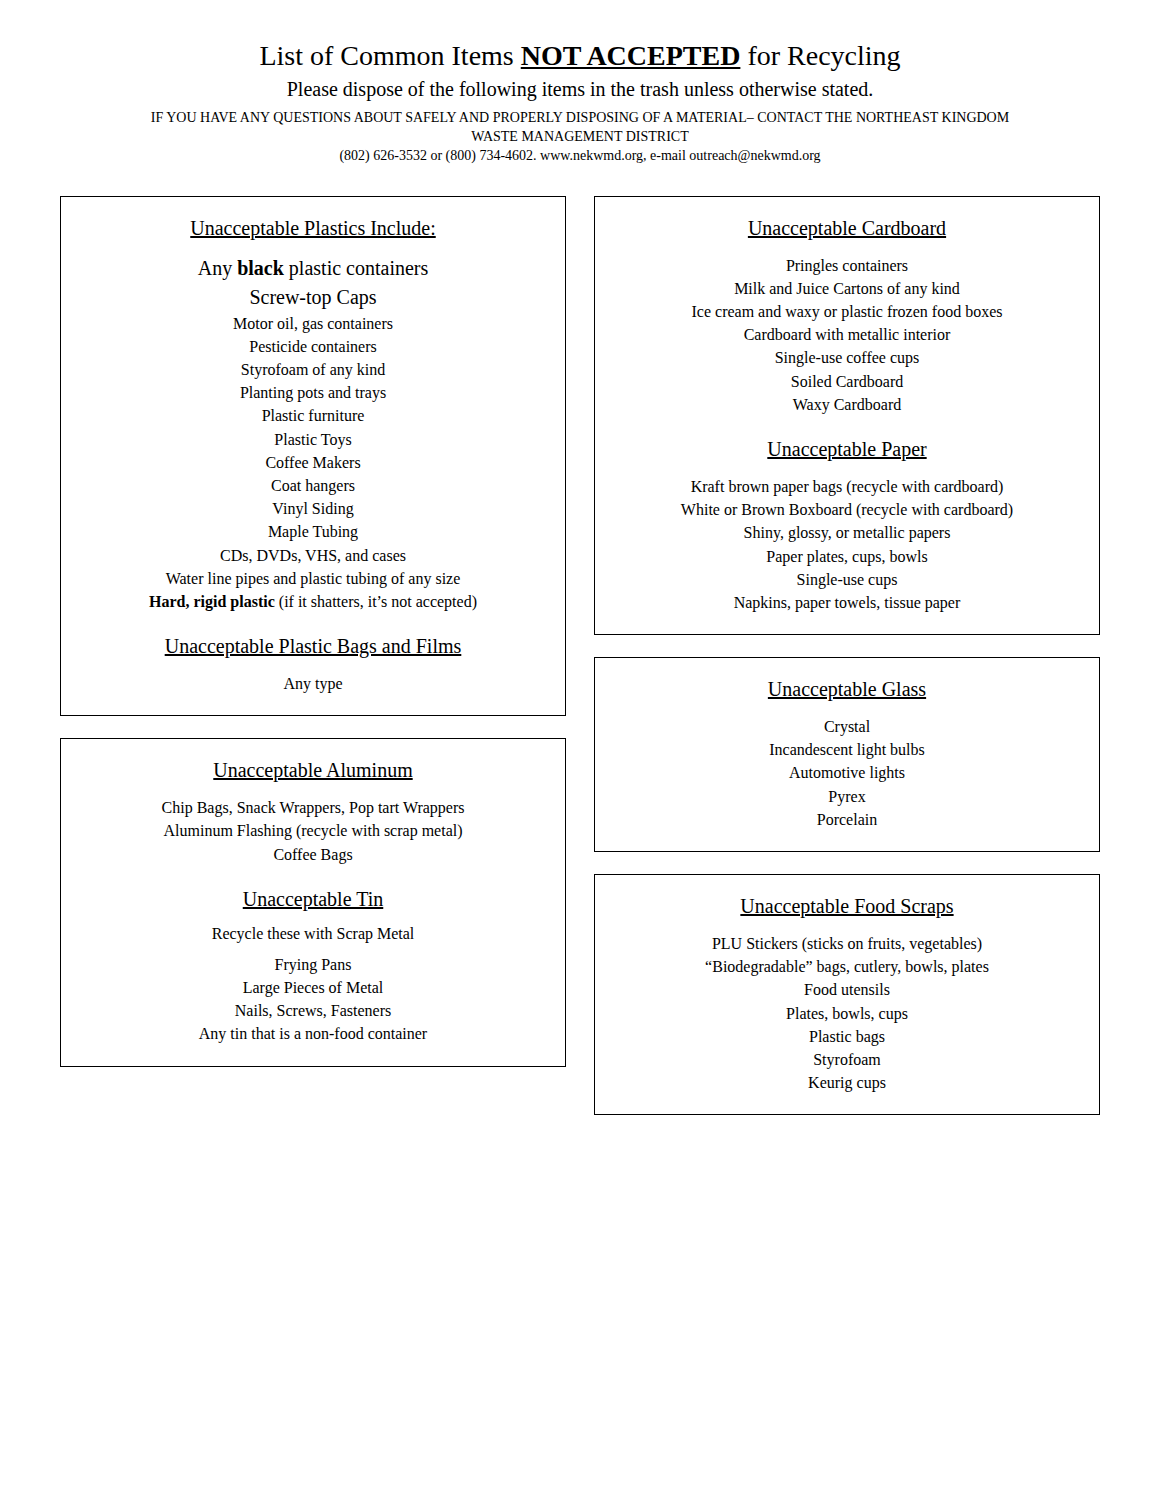List of Common Items NOT ACCEPTED for Recycling
Please dispose of the following items in the trash unless otherwise stated.
If you have any questions about safely and properly disposing of a material– contact the Northeast Kingdom
Waste Management District
(802) 626-3532 or (800) 734-4602. www.nekwmd.org, e-mail outreach@nekwmd.org
Unacceptable Plastics Include:
Any black plastic containers
Screw-top Caps
Motor oil, gas containers
Pesticide containers
Styrofoam of any kind
Planting pots and trays
Plastic furniture
Plastic Toys
Coffee Makers
Coat hangers
Vinyl Siding
Maple Tubing
CDs, DVDs, VHS, and cases
Water line pipes and plastic tubing of any size
Hard, rigid plastic (if it shatters, it’s not accepted)
Unacceptable Plastic Bags and Films
Any type
Unacceptable Aluminum
Chip Bags, Snack Wrappers, Pop tart Wrappers
Aluminum Flashing (recycle with scrap metal)
Coffee Bags
Unacceptable Tin
Recycle these with Scrap Metal
Frying Pans
Large Pieces of Metal
Nails, Screws, Fasteners
Any tin that is a non-food container
Unacceptable Cardboard
Pringles containers
Milk and Juice Cartons of any kind
Ice cream and waxy or plastic frozen food boxes
Cardboard with metallic interior
Single-use coffee cups
Soiled Cardboard
Waxy Cardboard
Unacceptable Paper
Kraft brown paper bags (recycle with cardboard)
White or Brown Boxboard (recycle with cardboard)
Shiny, glossy, or metallic papers
Paper plates, cups, bowls
Single-use cups
Napkins, paper towels, tissue paper
Unacceptable Glass
Crystal
Incandescent light bulbs
Automotive lights
Pyrex
Porcelain
Unacceptable Food Scraps
PLU Stickers (sticks on fruits, vegetables)
“Biodegradable” bags, cutlery, bowls, plates
Food utensils
Plates, bowls, cups
Plastic bags
Styrofoam
Keurig cups